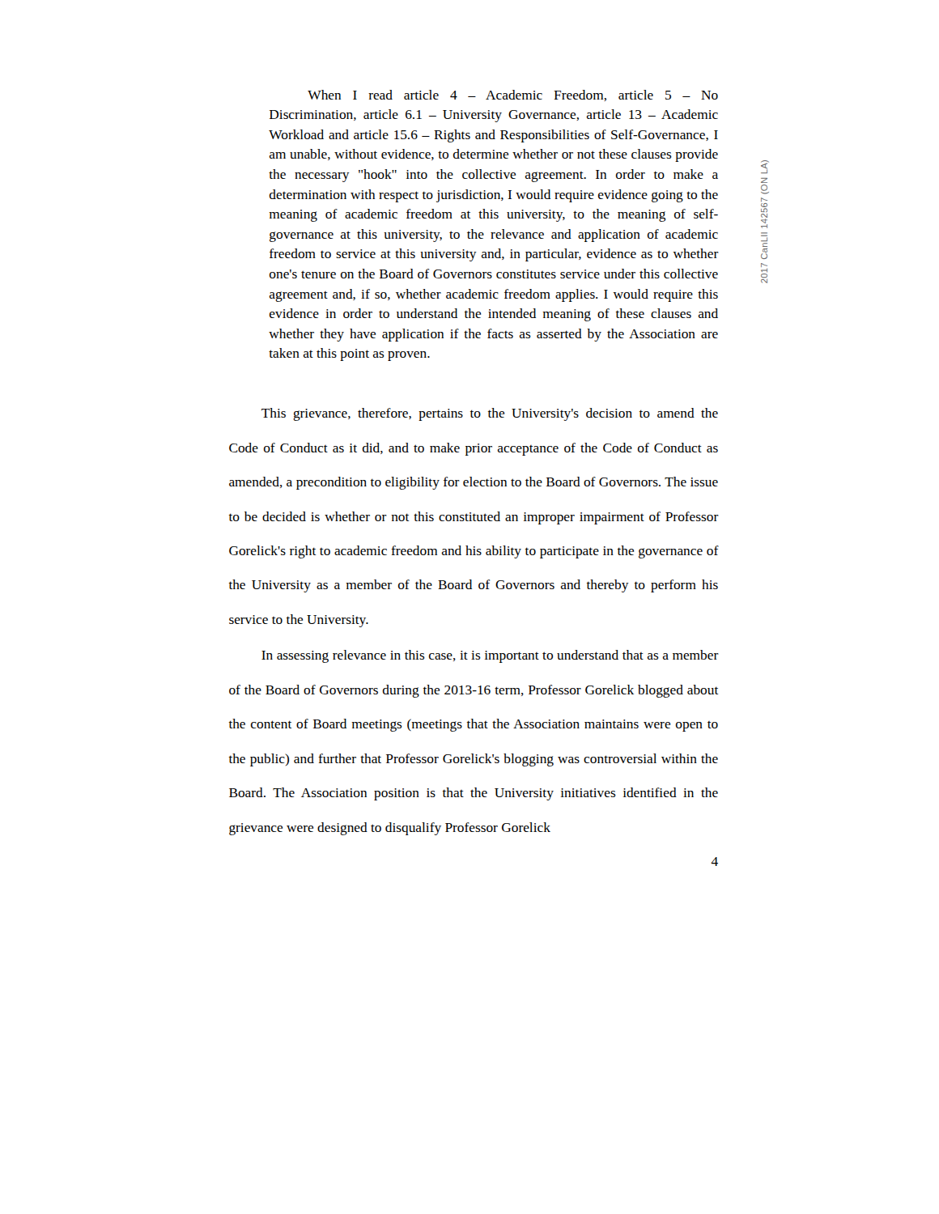2017 CanLII 142567 (ON LA)
When I read article 4 – Academic Freedom, article 5 – No Discrimination, article 6.1 – University Governance, article 13 – Academic Workload and article 15.6 – Rights and Responsibilities of Self-Governance, I am unable, without evidence, to determine whether or not these clauses provide the necessary "hook" into the collective agreement. In order to make a determination with respect to jurisdiction, I would require evidence going to the meaning of academic freedom at this university, to the meaning of self-governance at this university, to the relevance and application of academic freedom to service at this university and, in particular, evidence as to whether one's tenure on the Board of Governors constitutes service under this collective agreement and, if so, whether academic freedom applies. I would require this evidence in order to understand the intended meaning of these clauses and whether they have application if the facts as asserted by the Association are taken at this point as proven.
This grievance, therefore, pertains to the University's decision to amend the Code of Conduct as it did, and to make prior acceptance of the Code of Conduct as amended, a precondition to eligibility for election to the Board of Governors. The issue to be decided is whether or not this constituted an improper impairment of Professor Gorelick's right to academic freedom and his ability to participate in the governance of the University as a member of the Board of Governors and thereby to perform his service to the University.
In assessing relevance in this case, it is important to understand that as a member of the Board of Governors during the 2013-16 term, Professor Gorelick blogged about the content of Board meetings (meetings that the Association maintains were open to the public) and further that Professor Gorelick's blogging was controversial within the Board. The Association position is that the University initiatives identified in the grievance were designed to disqualify Professor Gorelick
4